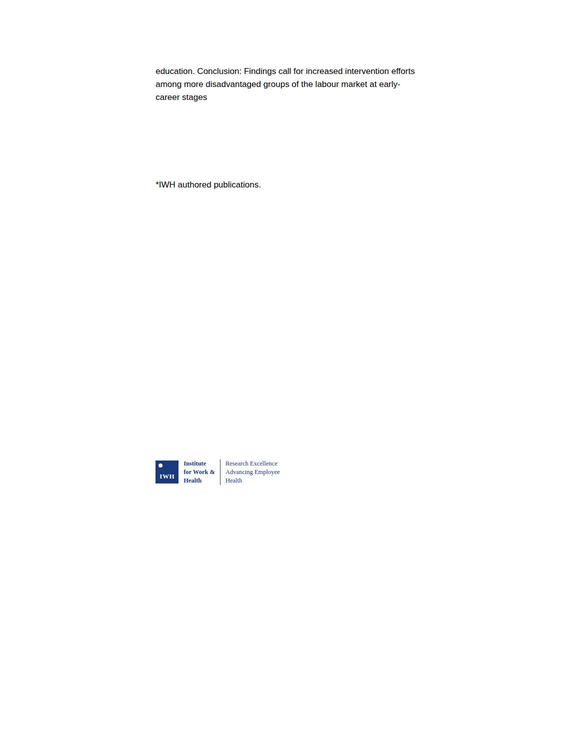education. Conclusion: Findings call for increased intervention efforts among more disadvantaged groups of the labour market at early-career stages
*IWH authored publications.
Institute
for Work &
Health
Research Excellence
Advancing Employee
Health